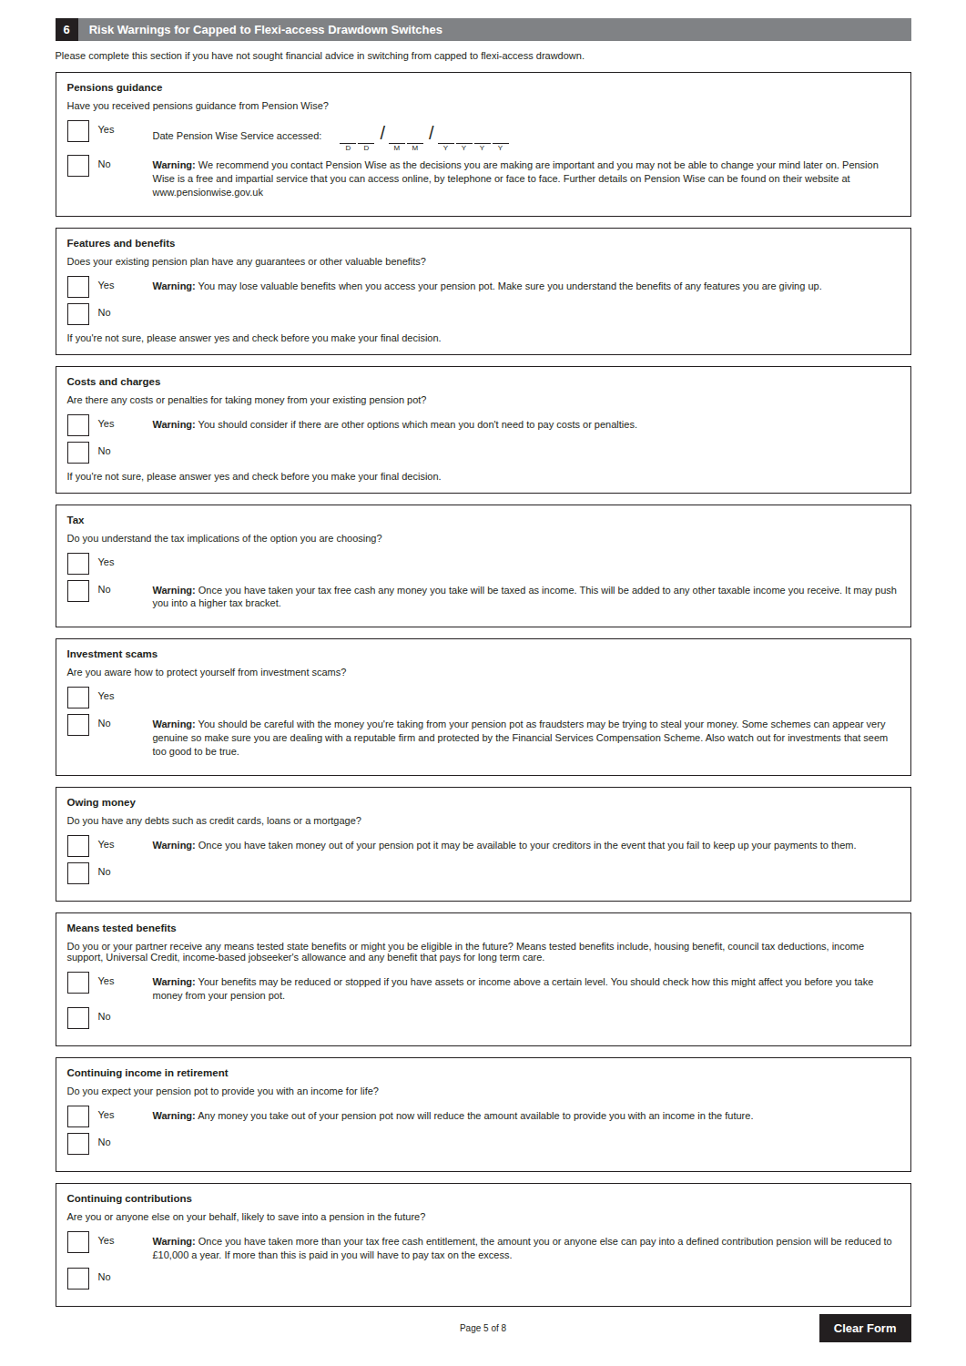6
Risk Warnings for Capped to Flexi-access Drawdown Switches
Please complete this section if you have not sought financial advice in switching from capped to flexi-access drawdown.
Pensions guidance
Have you received pensions guidance from Pension Wise?
Yes
Date Pension Wise Service accessed:
D
D
/
M
M
/
Y
Y
Y
Y
No
Warning: We recommend you contact Pension Wise as the decisions you are making are important and you may not be able to change your mind later on. Pension Wise is a free and impartial service that you can access online, by telephone or face to face. Further details on Pension Wise can be found on their website at www.pensionwise.gov.uk
Features and benefits
Does your existing pension plan have any guarantees or other valuable benefits?
Yes
Warning: You may lose valuable benefits when you access your pension pot. Make sure you understand the benefits of any features you are giving up.
No
If you're not sure, please answer yes and check before you make your final decision.
Costs and charges
Are there any costs or penalties for taking money from your existing pension pot?
Yes
Warning: You should consider if there are other options which mean you don't need to pay costs or penalties.
No
If you're not sure, please answer yes and check before you make your final decision.
Tax
Do you understand the tax implications of the option you are choosing?
Yes
No
Warning: Once you have taken your tax free cash any money you take will be taxed as income. This will be added to any other taxable income you receive. It may push you into a higher tax bracket.
Investment scams
Are you aware how to protect yourself from investment scams?
Yes
No
Warning: You should be careful with the money you're taking from your pension pot as fraudsters may be trying to steal your money. Some schemes can appear very genuine so make sure you are dealing with a reputable firm and protected by the Financial Services Compensation Scheme. Also watch out for investments that seem too good to be true.
Owing money
Do you have any debts such as credit cards, loans or a mortgage?
Yes
Warning: Once you have taken money out of your pension pot it may be available to your creditors in the event that you fail to keep up your payments to them.
No
Means tested benefits
Do you or your partner receive any means tested state benefits or might you be eligible in the future? Means tested benefits include, housing benefit, council tax deductions, income support, Universal Credit, income-based jobseeker's allowance and any benefit that pays for long term care.
Yes
Warning: Your benefits may be reduced or stopped if you have assets or income above a certain level. You should check how this might affect you before you take money from your pension pot.
No
Continuing income in retirement
Do you expect your pension pot to provide you with an income for life?
Yes
Warning: Any money you take out of your pension pot now will reduce the amount available to provide you with an income in the future.
No
Continuing contributions
Are you or anyone else on your behalf, likely to save into a pension in the future?
Yes
Warning: Once you have taken more than your tax free cash entitlement, the amount you or anyone else can pay into a defined contribution pension will be reduced to £10,000 a year. If more than this is paid in you will have to pay tax on the excess.
No
Page 5 of 8
Clear Form